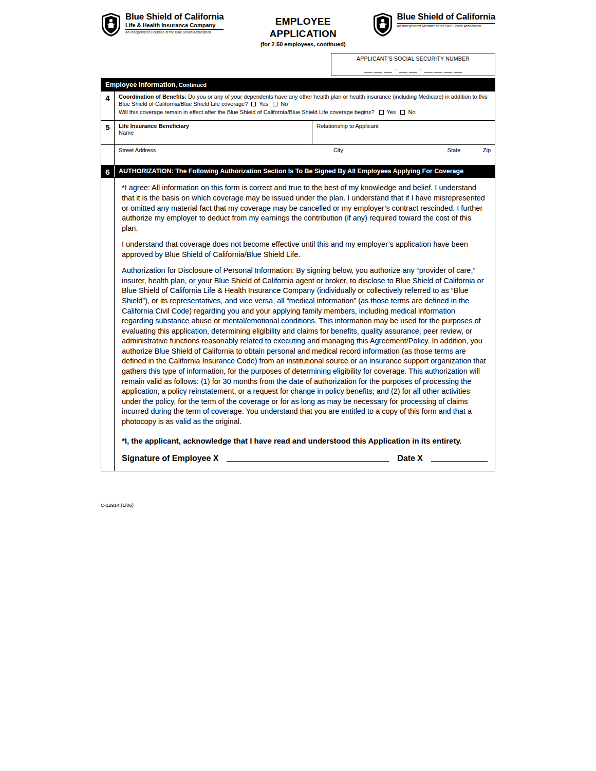®
Blue Shield of California
Life & Health Insurance Company
An Independent Licensee of the Blue Shield Association
EMPLOYEE APPLICATION
(for 2-50 employees, continued)
®
Blue Shield of California
An Independent Member of the Blue Shield Association
APPLICANT’S SOCIAL SECURITY NUMBER
- -
| Employee Information , Continued |
| 4 | Coordination of Benefits: Do you or any of your dependents have any other health plan or health insurance (including Medicare) in addition to this Blue Shield of California/Blue Shield Life coverage? Yes No Will this coverage remain in effect after the Blue Shield of California/Blue Shield Life coverage begins? Yes No |
| 5 | / Life Insurance Beneficiary Name / Relationship to Applicant / |
| | Street Address City State Zip |
| 6 | AUTHORIZATION: The Following Authorization Section Is To Be Signed By All Employees Applying For Coverage |
| | *I agree: All information on this form is correct and true to the best of my knowledge and belief. I understand that it is the basis on which coverage may be issued under the plan. I understand that if I have misrepresented or omitted any material fact that my coverage may be cancelled or my employer’s contract rescinded. I further authorize my employer to deduct from my earnings the contribution (if any) required toward the cost of this plan. I understand that coverage does not become effective until this and my employer’s application have been approved by Blue Shield of California/Blue Shield Life. Authorization for Disclosure of Personal Information: By signing below, you authorize any “provider of care,” insurer, health plan, or your Blue Shield of California agent or broker, to disclose to Blue Shield of California or Blue Shield of California Life & Health Insurance Company (individually or collectively referred to as “Blue Shield”), or its representatives, and vice versa, all “medical information” (as those terms are defined in the California Civil Code) regarding you and your applying family members, including medical information regarding substance abuse or mental/emotional conditions. This information may be used for the purposes of evaluating this application, determining eligibility and claims for benefits, quality assurance, peer review, or administrative functions reasonably related to executing and managing this Agreement/Policy. In addition, you authorize Blue Shield of California to obtain personal and medical record information (as those terms are defined in the California Insurance Code) from an institutional source or an insurance support organization that gathers this type of information, for the purposes of determining eligibility for coverage. This authorization will remain valid as follows: (1) for 30 months from the date of authorization for the purposes of processing the application, a policy reinstatement, or a request for change in policy benefits; and (2) for all other activities under the policy, for the term of the coverage or for as long as may be necessary for processing of claims incurred during the term of coverage. You understand that you are entitled to a copy of this form and that a photocopy is as valid as the original. *I, the applicant, acknowledge that I have read and understood this Application in its entirety. Signature of Employee X Date X |
C-12914 (1/06)